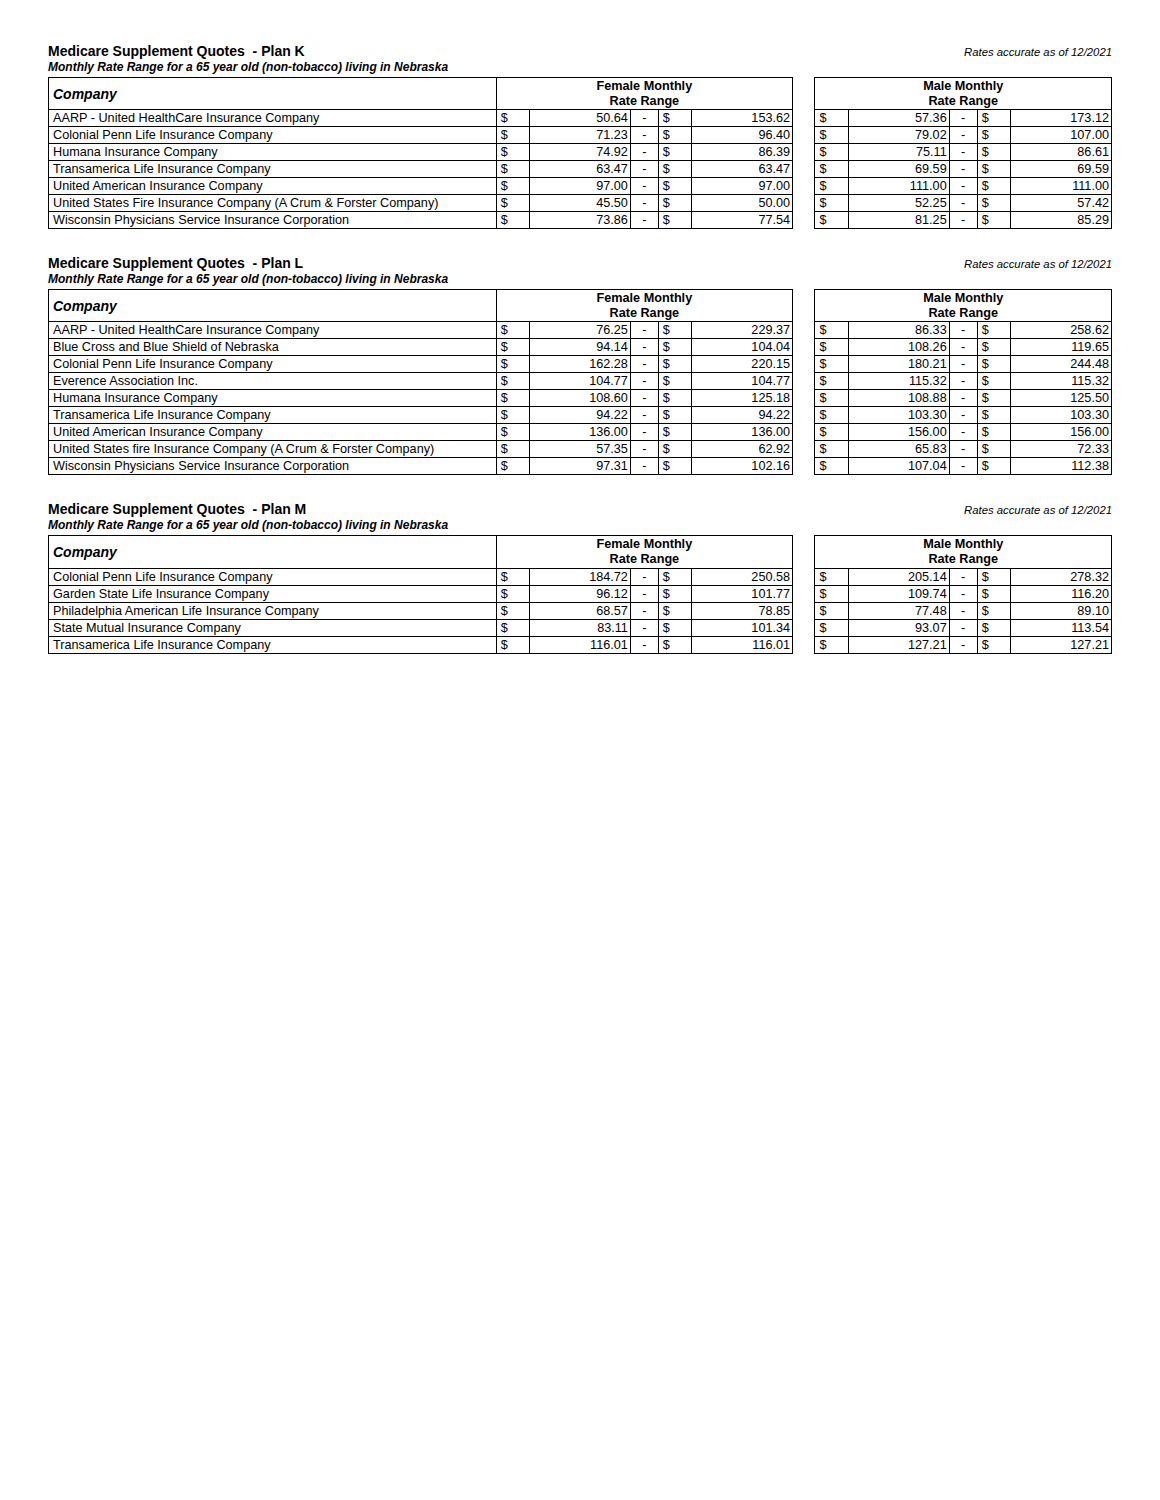Medicare Supplement Quotes - Plan K Rates accurate as of 12/2021
Monthly Rate Range for a 65 year old (non-tobacco) living in Nebraska
| Company | Female Monthly Rate Range | | Male Monthly Rate Range |
| AARP - United HealthCare Insurance Company | $ | 50.64 | - | $ | 153.62 | | $ | 57.36 | - | $ | 173.12 |
| Colonial Penn Life Insurance Company | $ | 71.23 | - | $ | 96.40 | | $ | 79.02 | - | $ | 107.00 |
| Humana Insurance Company | $ | 74.92 | - | $ | 86.39 | | $ | 75.11 | - | $ | 86.61 |
| Transamerica Life Insurance Company | $ | 63.47 | - | $ | 63.47 | | $ | 69.59 | - | $ | 69.59 |
| United American Insurance Company | $ | 97.00 | - | $ | 97.00 | | $ | 111.00 | - | $ | 111.00 |
| United States Fire Insurance Company (A Crum & Forster Company) | $ | 45.50 | - | $ | 50.00 | | $ | 52.25 | - | $ | 57.42 |
| Wisconsin Physicians Service Insurance Corporation | $ | 73.86 | - | $ | 77.54 | | $ | 81.25 | - | $ | 85.29 |
Medicare Supplement Quotes - Plan L Rates accurate as of 12/2021
Monthly Rate Range for a 65 year old (non-tobacco) living in Nebraska
| Company | Female Monthly Rate Range | | Male Monthly Rate Range |
| AARP - United HealthCare Insurance Company | $ | 76.25 | - | $ | 229.37 | | $ | 86.33 | - | $ | 258.62 |
| Blue Cross and Blue Shield of Nebraska | $ | 94.14 | - | $ | 104.04 | | $ | 108.26 | - | $ | 119.65 |
| Colonial Penn Life Insurance Company | $ | 162.28 | - | $ | 220.15 | | $ | 180.21 | - | $ | 244.48 |
| Everence Association Inc. | $ | 104.77 | - | $ | 104.77 | | $ | 115.32 | - | $ | 115.32 |
| Humana Insurance Company | $ | 108.60 | - | $ | 125.18 | | $ | 108.88 | - | $ | 125.50 |
| Transamerica Life Insurance Company | $ | 94.22 | - | $ | 94.22 | | $ | 103.30 | - | $ | 103.30 |
| United American Insurance Company | $ | 136.00 | - | $ | 136.00 | | $ | 156.00 | - | $ | 156.00 |
| United States fire Insurance Company (A Crum & Forster Company) | $ | 57.35 | - | $ | 62.92 | | $ | 65.83 | - | $ | 72.33 |
| Wisconsin Physicians Service Insurance Corporation | $ | 97.31 | - | $ | 102.16 | | $ | 107.04 | - | $ | 112.38 |
Medicare Supplement Quotes - Plan M Rates accurate as of 12/2021
Monthly Rate Range for a 65 year old (non-tobacco) living in Nebraska
| Company | Female Monthly Rate Range | | Male Monthly Rate Range |
| Colonial Penn Life Insurance Company | $ | 184.72 | - | $ | 250.58 | | $ | 205.14 | - | $ | 278.32 |
| Garden State Life Insurance Company | $ | 96.12 | - | $ | 101.77 | | $ | 109.74 | - | $ | 116.20 |
| Philadelphia American Life Insurance Company | $ | 68.57 | - | $ | 78.85 | | $ | 77.48 | - | $ | 89.10 |
| State Mutual Insurance Company | $ | 83.11 | - | $ | 101.34 | | $ | 93.07 | - | $ | 113.54 |
| Transamerica Life Insurance Company | $ | 116.01 | - | $ | 116.01 | | $ | 127.21 | - | $ | 127.21 |